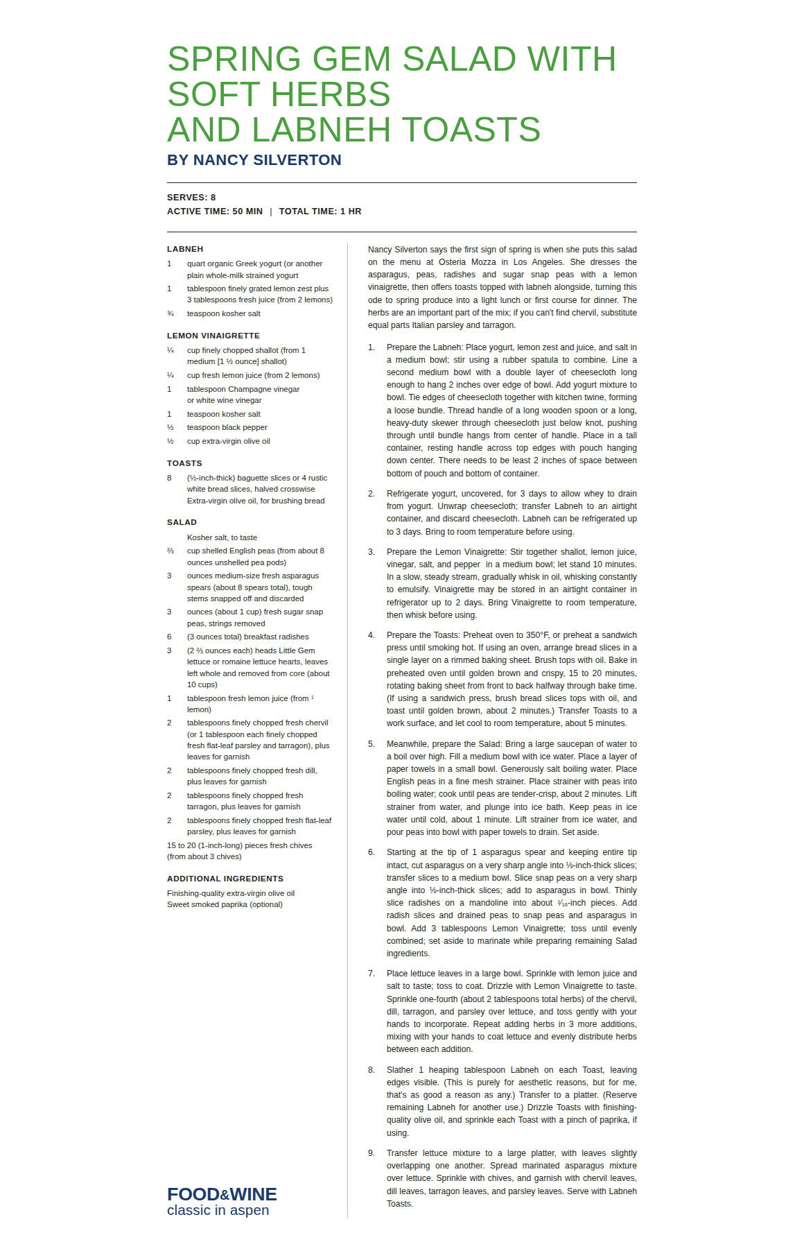Spring Gem Salad with Soft Herbs
and Labneh Toasts
By Nancy Silverton
Serves: 8
Active Time: 50 min | Total Time: 1 hr
Labneh
1 quart organic Greek yogurt (or another plain whole-milk strained yogurt
1 tablespoon finely grated lemon zest plus 3 tablespoons fresh juice (from 2 lemons)
¾ teaspoon kosher salt
Lemon Vinaigrette
¼ cup finely chopped shallot (from 1 medium [1 ½ ounce] shallot)
¼ cup fresh lemon juice (from 2 lemons)
1 tablespoon Champagne vinegaror white wine vinegar
1 teaspoon kosher salt
½ teaspoon black pepper
½ cup extra-virgin olive oil
Toasts
8(½-inch-thick) baguette slices or 4 rustic white bread slices, halved crosswiseExtra-virgin olive oil, for brushing bread
Salad
Kosher salt, to taste
⅔ cup shelled English peas (from about 8 ounces unshelled pea pods)
3 ounces medium-size fresh asparagus spears (about 8 spears total), tough stems snapped off and discarded
3 ounces (about 1 cup) fresh sugar snap peas, strings removed
6(3 ounces total) breakfast radishes
3(2 ⅔ ounces each) heads Little Gem lettuce or romaine lettuce hearts, leaves left whole and removed from core (about 10 cups)
1 tablespoon fresh lemon juice (from 1 lemon)
2 tablespoons finely chopped fresh chervil (or 1 tablespoon each finely chopped fresh flat-leaf parsley and tarragon), plus leaves for garnish
2 tablespoons finely chopped fresh dill, plus leaves for garnish
2 tablespoons finely chopped fresh tarragon, plus leaves for garnish
2 tablespoons finely chopped fresh flat-leaf parsley, plus leaves for garnish
15 to 20 (1-inch-long) pieces fresh chives (from about 3 chives)
Additional Ingredients
Finishing-quality extra-virgin olive oil
Sweet smoked paprika (optional)
Nancy Silverton says the first sign of spring is when she puts this salad on the menu at Osteria Mozza in Los Angeles. She dresses the asparagus, peas, radishes and sugar snap peas with a lemon vinaigrette, then offers toasts topped with labneh alongside, turning this ode to spring produce into a light lunch or first course for dinner. The herbs are an important part of the mix; if you can't find chervil, substitute equal parts Italian parsley and tarragon.
Prepare the Labneh: Place yogurt, lemon zest and juice, and salt in a medium bowl; stir using a rubber spatula to combine. Line a second medium bowl with a double layer of cheesecloth long enough to hang 2 inches over edge of bowl. Add yogurt mixture to bowl. Tie edges of cheesecloth together with kitchen twine, forming a loose bundle. Thread handle of a long wooden spoon or a long, heavy-duty skewer through cheesecloth just below knot, pushing through until bundle hangs from center of handle. Place in a tall container, resting handle across top edges with pouch hanging down center. There needs to be least 2 inches of space between bottom of pouch and bottom of container.
Refrigerate yogurt, uncovered, for 3 days to allow whey to drain from yogurt. Unwrap cheesecloth; transfer Labneh to an airtight container, and discard cheesecloth. Labneh can be refrigerated up to 3 days. Bring to room temperature before using.
Prepare the Lemon Vinaigrette: Stir together shallot, lemon juice, vinegar, salt, and pepper in a medium bowl; let stand 10 minutes. In a slow, steady stream, gradually whisk in oil, whisking constantly to emulsify. Vinaigrette may be stored in an airtight container in refrigerator up to 2 days. Bring Vinaigrette to room temperature, then whisk before using.
Prepare the Toasts: Preheat oven to 350°F, or preheat a sandwich press until smoking hot. If using an oven, arrange bread slices in a single layer on a rimmed baking sheet. Brush tops with oil. Bake in preheated oven until golden brown and crispy, 15 to 20 minutes, rotating baking sheet from front to back halfway through bake time. (If using a sandwich press, brush bread slices tops with oil, and toast until golden brown, about 2 minutes.) Transfer Toasts to a work surface, and let cool to room temperature, about 5 minutes.
Meanwhile, prepare the Salad: Bring a large saucepan of water to a boil over high. Fill a medium bowl with ice water. Place a layer of paper towels in a small bowl. Generously salt boiling water. Place English peas in a fine mesh strainer. Place strainer with peas into boiling water; cook until peas are tender-crisp, about 2 minutes. Lift strainer from water, and plunge into ice bath. Keep peas in ice water until cold, about 1 minute. Lift strainer from ice water, and pour peas into bowl with paper towels to drain. Set aside.
Starting at the tip of 1 asparagus spear and keeping entire tip intact, cut asparagus on a very sharp angle into ⅛-inch-thick slices; transfer slices to a medium bowl. Slice snap peas on a very sharp angle into ⅛-inch-thick slices; add to asparagus in bowl. Thinly slice radishes on a mandoline into about 1⁄16-inch pieces. Add radish slices and drained peas to snap peas and asparagus in bowl. Add 3 tablespoons Lemon Vinaigrette; toss until evenly combined; set aside to marinate while preparing remaining Salad ingredients.
Place lettuce leaves in a large bowl. Sprinkle with lemon juice and salt to taste; toss to coat. Drizzle with Lemon Vinaigrette to taste. Sprinkle one-fourth (about 2 tablespoons total herbs) of the chervil, dill, tarragon, and parsley over lettuce, and toss gently with your hands to incorporate. Repeat adding herbs in 3 more additions, mixing with your hands to coat lettuce and evenly distribute herbs between each addition.
Slather 1 heaping tablespoon Labneh on each Toast, leaving edges visible. (This is purely for aesthetic reasons, but for me, that's as good a reason as any.) Transfer to a platter. (Reserve remaining Labneh for another use.) Drizzle Toasts with finishing-quality olive oil, and sprinkle each Toast with a pinch of paprika, if using.
Transfer lettuce mixture to a large platter, with leaves slightly overlapping one another. Spread marinated asparagus mixture over lettuce. Sprinkle with chives, and garnish with chervil leaves, dill leaves, tarragon leaves, and parsley leaves. Serve with Labneh Toasts.
FOOD&WINE
classic in aspen